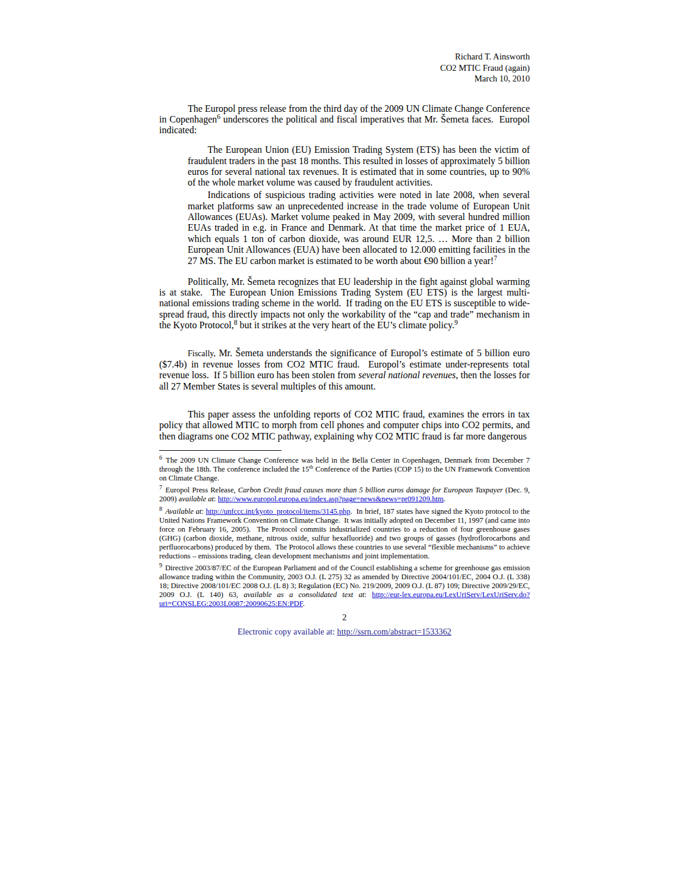Richard T. Ainsworth
CO2 MTIC Fraud (again)
March 10, 2010
The Europol press release from the third day of the 2009 UN Climate Change Conference in Copenhagen6 underscores the political and fiscal imperatives that Mr. Šemeta faces. Europol indicated:
The European Union (EU) Emission Trading System (ETS) has been the victim of fraudulent traders in the past 18 months. This resulted in losses of approximately 5 billion euros for several national tax revenues. It is estimated that in some countries, up to 90% of the whole market volume was caused by fraudulent activities.
Indications of suspicious trading activities were noted in late 2008, when several market platforms saw an unprecedented increase in the trade volume of European Unit Allowances (EUAs). Market volume peaked in May 2009, with several hundred million EUAs traded in e.g. in France and Denmark. At that time the market price of 1 EUA, which equals 1 ton of carbon dioxide, was around EUR 12,5. … More than 2 billion European Unit Allowances (EUA) have been allocated to 12.000 emitting facilities in the 27 MS. The EU carbon market is estimated to be worth about €90 billion a year!7
Politically, Mr. Šemeta recognizes that EU leadership in the fight against global warming is at stake. The European Union Emissions Trading System (EU ETS) is the largest multi-national emissions trading scheme in the world. If trading on the EU ETS is susceptible to wide-spread fraud, this directly impacts not only the workability of the “cap and trade” mechanism in the Kyoto Protocol,8 but it strikes at the very heart of the EU’s climate policy.9
Fiscally, Mr. Šemeta understands the significance of Europol’s estimate of 5 billion euro ($7.4b) in revenue losses from CO2 MTIC fraud. Europol’s estimate under-represents total revenue loss. If 5 billion euro has been stolen from several national revenues, then the losses for all 27 Member States is several multiples of this amount.
This paper assess the unfolding reports of CO2 MTIC fraud, examines the errors in tax policy that allowed MTIC to morph from cell phones and computer chips into CO2 permits, and then diagrams one CO2 MTIC pathway, explaining why CO2 MTIC fraud is far more dangerous
6 The 2009 UN Climate Change Conference was held in the Bella Center in Copenhagen, Denmark from December 7 through the 18th. The conference included the 15th Conference of the Parties (COP 15) to the UN Framework Convention on Climate Change.
7 Europol Press Release, Carbon Credit fraud causes more than 5 billion euros damage for European Taxpayer (Dec. 9, 2009) available at: http://www.europol.europa.eu/index.asp?page=news&news=pr091209.htm.
8 Available at: http://unfccc.int/kyoto_protocol/items/3145.php. In brief, 187 states have signed the Kyoto protocol to the United Nations Framework Convention on Climate Change. It was initially adopted on December 11, 1997 (and came into force on February 16, 2005). The Protocol commits industrialized countries to a reduction of four greenhouse gases (GHG) (carbon dioxide, methane, nitrous oxide, sulfur hexafluoride) and two groups of gasses (hydroflorocarbons and perfluorocarbons) produced by them. The Protocol allows these countries to use several “flexible mechanisms” to achieve reductions – emissions trading, clean development mechanisms and joint implementation.
9 Directive 2003/87/EC of the European Parliament and of the Council establishing a scheme for greenhouse gas emission allowance trading within the Community, 2003 O.J. (L 275) 32 as amended by Directive 2004/101/EC, 2004 O.J. (L 338) 18; Directive 2008/101/EC 2008 O.J. (L 8) 3; Regulation (EC) No. 219/2009, 2009 O.J. (L 87) 109; Directive 2009/29/EC, 2009 O.J. (L 140) 63, available as a consolidated text at: http://eur-lex.europa.eu/LexUriServ/LexUriServ.do?uri=CONSLEG:2003L0087:20090625:EN:PDF.
2
Electronic copy available at: http://ssrn.com/abstract=1533362